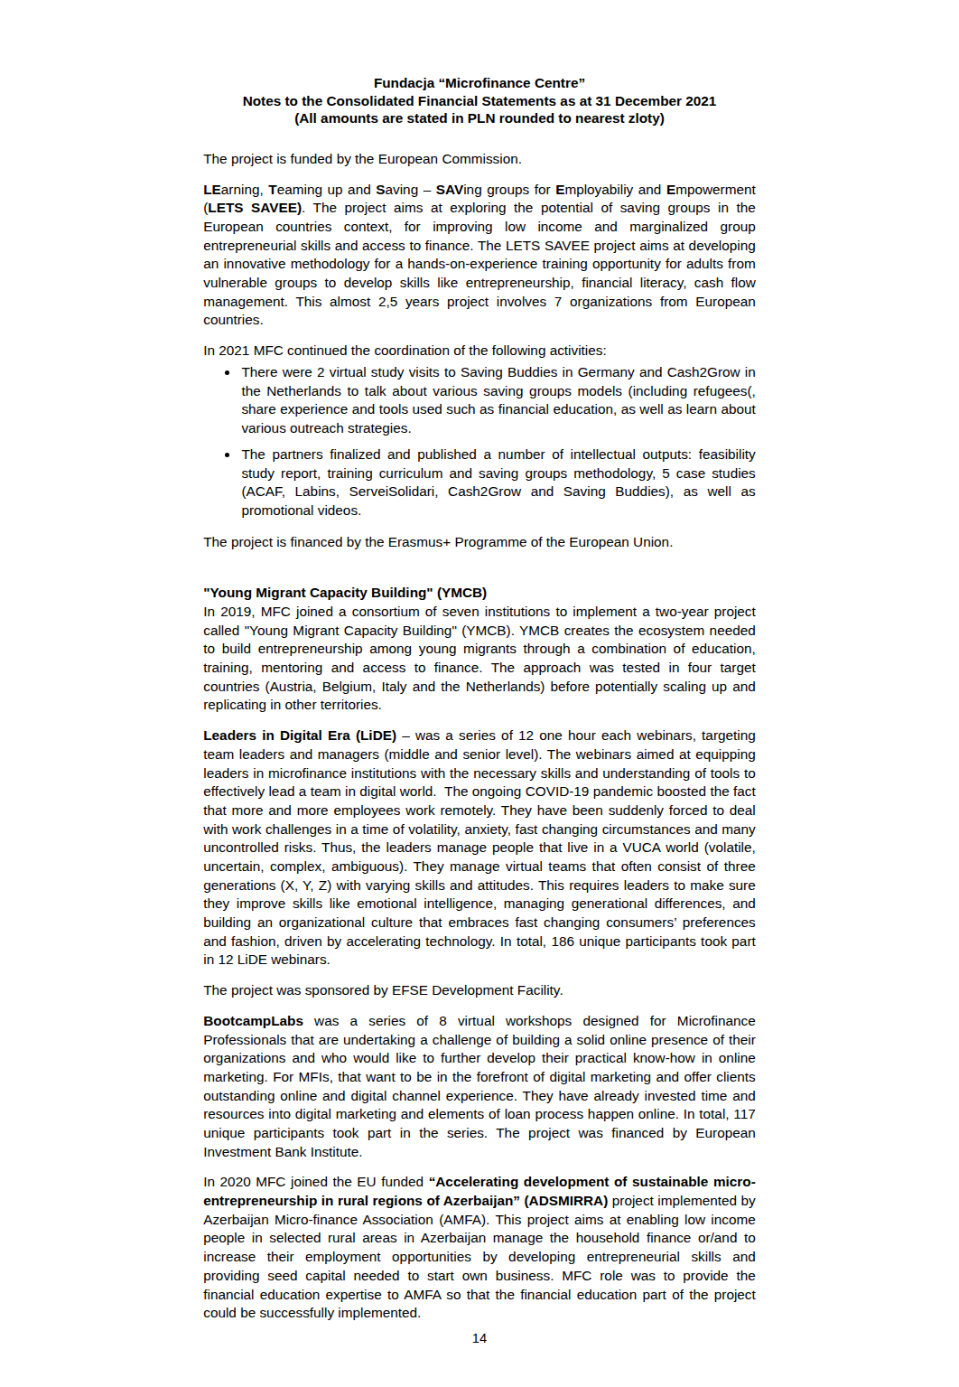Fundacja “Microfinance Centre”
Notes to the Consolidated Financial Statements as at 31 December 2021
(All amounts are stated in PLN rounded to nearest zloty)
The project is funded by the European Commission.
LEarning, Teaming up and Saving – SAVing groups for Employabiliy and Empowerment (LETS SAVEE). The project aims at exploring the potential of saving groups in the European countries context, for improving low income and marginalized group entrepreneurial skills and access to finance. The LETS SAVEE project aims at developing an innovative methodology for a hands-on-experience training opportunity for adults from vulnerable groups to develop skills like entrepreneurship, financial literacy, cash flow management. This almost 2,5 years project involves 7 organizations from European countries.
In 2021 MFC continued the coordination of the following activities:
There were 2 virtual study visits to Saving Buddies in Germany and Cash2Grow in the Netherlands to talk about various saving groups models (including refugees(, share experience and tools used such as financial education, as well as learn about various outreach strategies.
The partners finalized and published a number of intellectual outputs: feasibility study report, training curriculum and saving groups methodology, 5 case studies (ACAF, Labins, ServeiSolidari, Cash2Grow and Saving Buddies), as well as promotional videos.
The project is financed by the Erasmus+ Programme of the European Union.
"Young Migrant Capacity Building" (YMCB)
In 2019, MFC joined a consortium of seven institutions to implement a two-year project called "Young Migrant Capacity Building" (YMCB). YMCB creates the ecosystem needed to build entrepreneurship among young migrants through a combination of education, training, mentoring and access to finance. The approach was tested in four target countries (Austria, Belgium, Italy and the Netherlands) before potentially scaling up and replicating in other territories.
Leaders in Digital Era (LiDE) – was a series of 12 one hour each webinars, targeting team leaders and managers (middle and senior level). The webinars aimed at equipping leaders in microfinance institutions with the necessary skills and understanding of tools to effectively lead a team in digital world. The ongoing COVID-19 pandemic boosted the fact that more and more employees work remotely. They have been suddenly forced to deal with work challenges in a time of volatility, anxiety, fast changing circumstances and many uncontrolled risks. Thus, the leaders manage people that live in a VUCA world (volatile, uncertain, complex, ambiguous). They manage virtual teams that often consist of three generations (X, Y, Z) with varying skills and attitudes. This requires leaders to make sure they improve skills like emotional intelligence, managing generational differences, and building an organizational culture that embraces fast changing consumers’ preferences and fashion, driven by accelerating technology. In total, 186 unique participants took part in 12 LiDE webinars.
The project was sponsored by EFSE Development Facility.
BootcampLabs was a series of 8 virtual workshops designed for Microfinance Professionals that are undertaking a challenge of building a solid online presence of their organizations and who would like to further develop their practical know-how in online marketing. For MFIs, that want to be in the forefront of digital marketing and offer clients outstanding online and digital channel experience. They have already invested time and resources into digital marketing and elements of loan process happen online. In total, 117 unique participants took part in the series. The project was financed by European Investment Bank Institute.
In 2020 MFC joined the EU funded “Accelerating development of sustainable micro-entrepreneurship in rural regions of Azerbaijan” (ADSMIRRA) project implemented by Azerbaijan Micro-finance Association (AMFA). This project aims at enabling low income people in selected rural areas in Azerbaijan manage the household finance or/and to increase their employment opportunities by developing entrepreneurial skills and providing seed capital needed to start own business. MFC role was to provide the financial education expertise to AMFA so that the financial education part of the project could be successfully implemented.
14